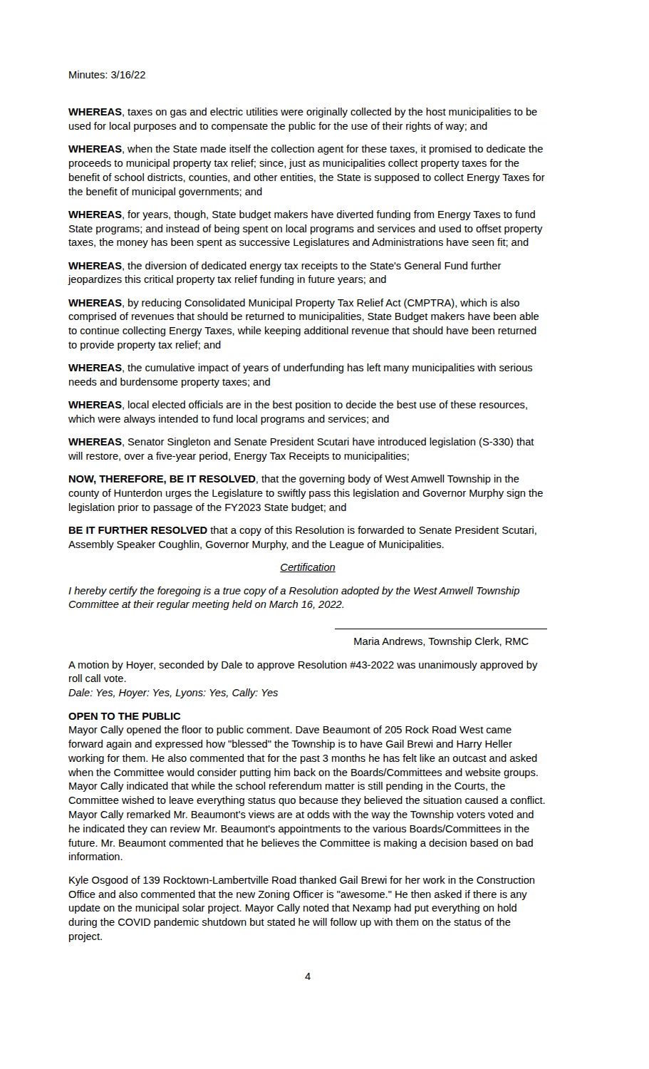Minutes: 3/16/22
WHEREAS, taxes on gas and electric utilities were originally collected by the host municipalities to be used for local purposes and to compensate the public for the use of their rights of way; and
WHEREAS, when the State made itself the collection agent for these taxes, it promised to dedicate the proceeds to municipal property tax relief; since, just as municipalities collect property taxes for the benefit of school districts, counties, and other entities, the State is supposed to collect Energy Taxes for the benefit of municipal governments; and
WHEREAS, for years, though, State budget makers have diverted funding from Energy Taxes to fund State programs; and instead of being spent on local programs and services and used to offset property taxes, the money has been spent as successive Legislatures and Administrations have seen fit; and
WHEREAS, the diversion of dedicated energy tax receipts to the State's General Fund further jeopardizes this critical property tax relief funding in future years; and
WHEREAS, by reducing Consolidated Municipal Property Tax Relief Act (CMPTRA), which is also comprised of revenues that should be returned to municipalities, State Budget makers have been able to continue collecting Energy Taxes, while keeping additional revenue that should have been returned to provide property tax relief; and
WHEREAS, the cumulative impact of years of underfunding has left many municipalities with serious needs and burdensome property taxes; and
WHEREAS, local elected officials are in the best position to decide the best use of these resources, which were always intended to fund local programs and services; and
WHEREAS, Senator Singleton and Senate President Scutari have introduced legislation (S-330) that will restore, over a five-year period, Energy Tax Receipts to municipalities;
NOW, THEREFORE, BE IT RESOLVED, that the governing body of West Amwell Township in the county of Hunterdon urges the Legislature to swiftly pass this legislation and Governor Murphy sign the legislation prior to passage of the FY2023 State budget; and
BE IT FURTHER RESOLVED that a copy of this Resolution is forwarded to Senate President Scutari, Assembly Speaker Coughlin, Governor Murphy, and the League of Municipalities.
Certification
I hereby certify the foregoing is a true copy of a Resolution adopted by the West Amwell Township Committee at their regular meeting held on March 16, 2022.
Maria Andrews, Township Clerk, RMC
A motion by Hoyer, seconded by Dale to approve Resolution #43-2022 was unanimously approved by roll call vote.
Dale: Yes, Hoyer: Yes, Lyons: Yes, Cally: Yes
OPEN TO THE PUBLIC
Mayor Cally opened the floor to public comment. Dave Beaumont of 205 Rock Road West came forward again and expressed how "blessed" the Township is to have Gail Brewi and Harry Heller working for them. He also commented that for the past 3 months he has felt like an outcast and asked when the Committee would consider putting him back on the Boards/Committees and website groups. Mayor Cally indicated that while the school referendum matter is still pending in the Courts, the Committee wished to leave everything status quo because they believed the situation caused a conflict. Mayor Cally remarked Mr. Beaumont's views are at odds with the way the Township voters voted and he indicated they can review Mr. Beaumont's appointments to the various Boards/Committees in the future. Mr. Beaumont commented that he believes the Committee is making a decision based on bad information.
Kyle Osgood of 139 Rocktown-Lambertville Road thanked Gail Brewi for her work in the Construction Office and also commented that the new Zoning Officer is "awesome." He then asked if there is any update on the municipal solar project. Mayor Cally noted that Nexamp had put everything on hold during the COVID pandemic shutdown but stated he will follow up with them on the status of the project.
4